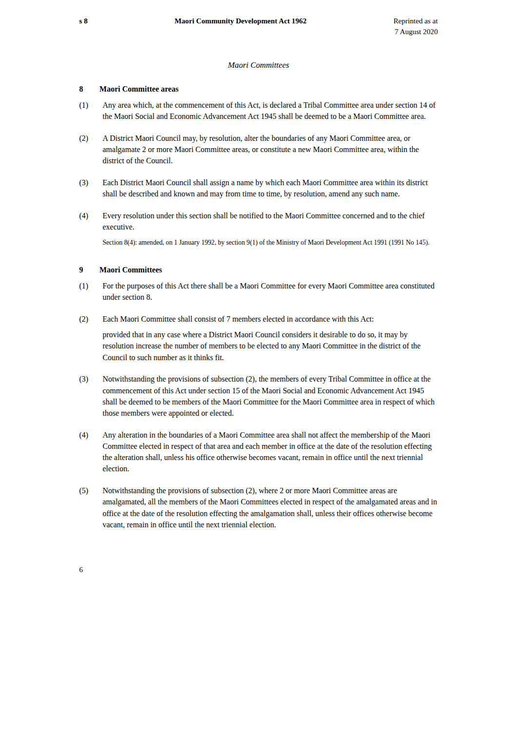s 8
Maori Community Development Act 1962
Reprinted as at
7 August 2020
Maori Committees
8 Maori Committee areas
(1)
Any area which, at the commencement of this Act, is declared a Tribal Committee area under section 14 of the Maori Social and Economic Advancement Act 1945 shall be deemed to be a Maori Committee area.
(2)
A District Maori Council may, by resolution, alter the boundaries of any Maori Committee area, or amalgamate 2 or more Maori Committee areas, or constitute a new Maori Committee area, within the district of the Council.
(3)
Each District Maori Council shall assign a name by which each Maori Committee area within its district shall be described and known and may from time to time, by resolution, amend any such name.
(4)
Every resolution under this section shall be notified to the Maori Committee concerned and to the chief executive.
Section 8(4): amended, on 1 January 1992, by section 9(1) of the Ministry of Maori Development Act 1991 (1991 No 145).
9 Maori Committees
(1)
For the purposes of this Act there shall be a Maori Committee for every Maori Committee area constituted under section 8.
(2)
Each Maori Committee shall consist of 7 members elected in accordance with this Act:
provided that in any case where a District Maori Council considers it desirable to do so, it may by resolution increase the number of members to be elected to any Maori Committee in the district of the Council to such number as it thinks fit.
(3)
Notwithstanding the provisions of subsection (2), the members of every Tribal Committee in office at the commencement of this Act under section 15 of the Maori Social and Economic Advancement Act 1945 shall be deemed to be members of the Maori Committee for the Maori Committee area in respect of which those members were appointed or elected.
(4)
Any alteration in the boundaries of a Maori Committee area shall not affect the membership of the Maori Committee elected in respect of that area and each member in office at the date of the resolution effecting the alteration shall, unless his office otherwise becomes vacant, remain in office until the next triennial election.
(5)
Notwithstanding the provisions of subsection (2), where 2 or more Maori Committee areas are amalgamated, all the members of the Maori Committees elected in respect of the amalgamated areas and in office at the date of the resolution effecting the amalgamation shall, unless their offices otherwise become vacant, remain in office until the next triennial election.
6